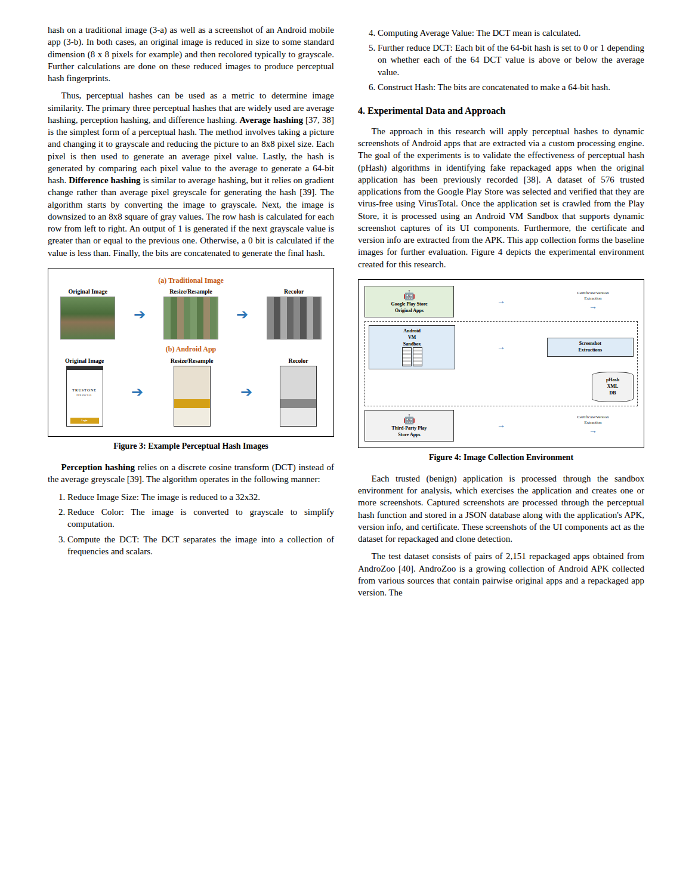hash on a traditional image (3-a) as well as a screenshot of an Android mobile app (3-b). In both cases, an original image is reduced in size to some standard dimension (8 x 8 pixels for example) and then recolored typically to grayscale. Further calculations are done on these reduced images to produce perceptual hash fingerprints.
Thus, perceptual hashes can be used as a metric to determine image similarity. The primary three perceptual hashes that are widely used are average hashing, perception hashing, and difference hashing. Average hashing [37, 38] is the simplest form of a perceptual hash. The method involves taking a picture and changing it to grayscale and reducing the picture to an 8x8 pixel size. Each pixel is then used to generate an average pixel value. Lastly, the hash is generated by comparing each pixel value to the average to generate a 64-bit hash. Difference hashing is similar to average hashing, but it relies on gradient change rather than average pixel greyscale for generating the hash [39]. The algorithm starts by converting the image to grayscale. Next, the image is downsized to an 8x8 square of gray values. The row hash is calculated for each row from left to right. An output of 1 is generated if the next grayscale value is greater than or equal to the previous one. Otherwise, a 0 bit is calculated if the value is less than. Finally, the bits are concatenated to generate the final hash.
(a) Traditional Image
Original Image
➔
Resize/Resample
➔
Recolor
(b) Android App
Original Image
TRUSTONE
FINANCIAL
Login
➔
Resize/Resample
➔
Recolor
Figure 3: Example Perceptual Hash Images
Perception hashing relies on a discrete cosine transform (DCT) instead of the average greyscale [39]. The algorithm operates in the following manner:
Reduce Image Size: The image is reduced to a 32x32.
Reduce Color: The image is converted to grayscale to simplify computation.
Compute the DCT: The DCT separates the image into a collection of frequencies and scalars.
Computing Average Value: The DCT mean is calculated.
Further reduce DCT: Each bit of the 64-bit hash is set to 0 or 1 depending on whether each of the 64 DCT value is above or below the average value.
Construct Hash: The bits are concatenated to make a 64-bit hash.
4. Experimental Data and Approach
The approach in this research will apply perceptual hashes to dynamic screenshots of Android apps that are extracted via a custom processing engine. The goal of the experiments is to validate the effectiveness of perceptual hash (pHash) algorithms in identifying fake repackaged apps when the original application has been previously recorded [38]. A dataset of 576 trusted applications from the Google Play Store was selected and verified that they are virus-free using VirusTotal. Once the application set is crawled from the Play Store, it is processed using an Android VM Sandbox that supports dynamic screenshot captures of its UI components. Furthermore, the certificate and version info are extracted from the APK. This app collection forms the baseline images for further evaluation. Figure 4 depicts the experimental environment created for this research.
🤖
Google Play Store
Original Apps
→
Certificate/Version
Extraction
→
Android
VM
Sandbox
→
Screenshot
Extractions
pHash
XML
DB
🤖
Third-Party Play
Store Apps
→
Certificate/Version
Extraction
→
Figure 4: Image Collection Environment
Each trusted (benign) application is processed through the sandbox environment for analysis, which exercises the application and creates one or more screenshots. Captured screenshots are processed through the perceptual hash function and stored in a JSON database along with the application's APK, version info, and certificate. These screenshots of the UI components act as the dataset for repackaged and clone detection.
The test dataset consists of pairs of 2,151 repackaged apps obtained from AndroZoo [40]. AndroZoo is a growing collection of Android APK collected from various sources that contain pairwise original apps and a repackaged app version. The